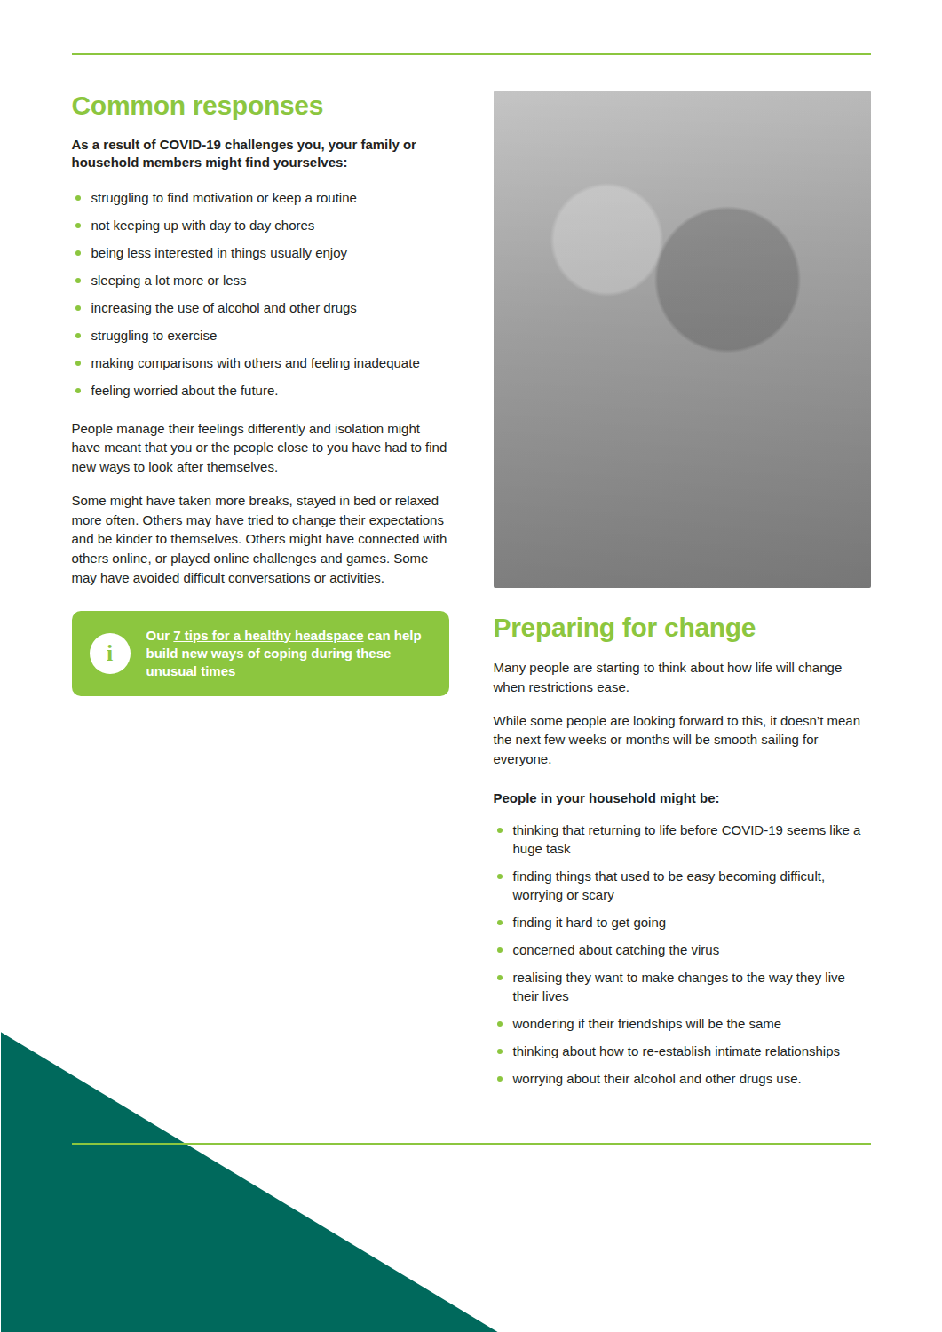Common responses
As a result of COVID-19 challenges you, your family or household members might find yourselves:
struggling to find motivation or keep a routine
not keeping up with day to day chores
being less interested in things usually enjoy
sleeping a lot more or less
increasing the use of alcohol and other drugs
struggling to exercise
making comparisons with others and feeling inadequate
feeling worried about the future.
People manage their feelings differently and isolation might have meant that you or the people close to you have had to find new ways to look after themselves.
Some might have taken more breaks, stayed in bed or relaxed more often. Others may have tried to change their expectations and be kinder to themselves. Others might have connected with others online, or played online challenges and games. Some may have avoided difficult conversations or activities.
i
Our 7 tips for a healthy headspace can help build new ways of coping during these unusual times
Preparing for change
Many people are starting to think about how life will change when restrictions ease.
While some people are looking forward to this, it doesn’t mean the next few weeks or months will be smooth sailing for everyone.
People in your household might be:
thinking that returning to life before COVID-19 seems like a huge task
finding things that used to be easy becoming difficult, worrying or scary
finding it hard to get going
concerned about catching the virus
realising they want to make changes to the way they live their lives
wondering if their friendships will be the same
thinking about how to re-establish intimate relationships
worrying about their alcohol and other drugs use.